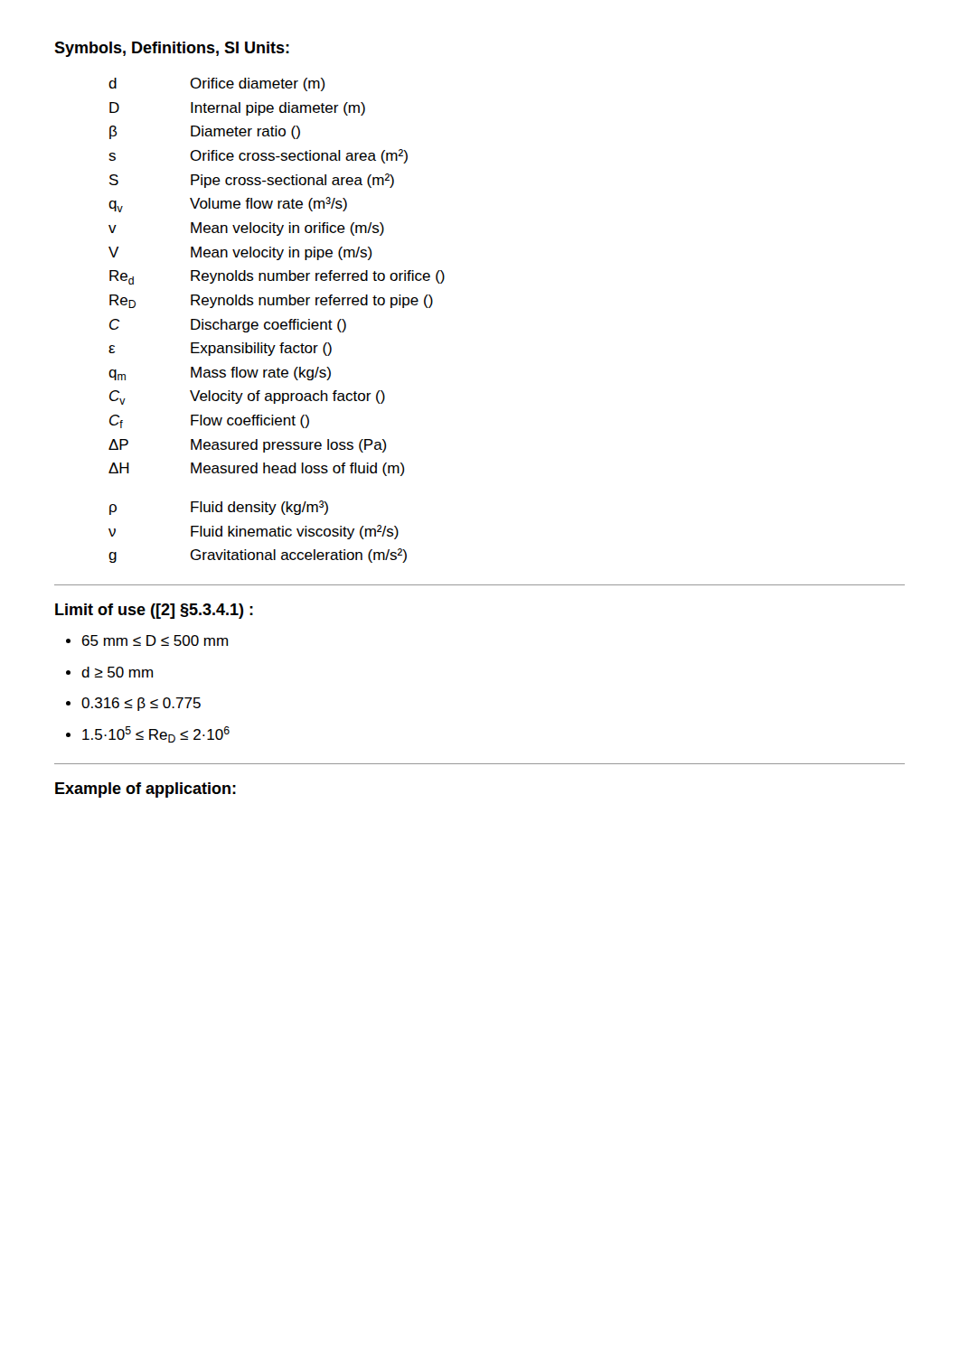Symbols, Definitions, SI Units:
| d | Orifice diameter (m) |
| D | Internal pipe diameter (m) |
| β | Diameter ratio () |
| s | Orifice cross-sectional area (m²) |
| S | Pipe cross-sectional area (m²) |
| q v | Volume flow rate (m³/s) |
| v | Mean velocity in orifice (m/s) |
| V | Mean velocity in pipe (m/s) |
| Re d | Reynolds number referred to orifice () |
| Re D | Reynolds number referred to pipe () |
| C | Discharge coefficient () |
| ε | Expansibility factor () |
| q m | Mass flow rate (kg/s) |
| C v | Velocity of approach factor () |
| C f | Flow coefficient () |
| ΔP | Measured pressure loss (Pa) |
| ΔH | Measured head loss of fluid (m) |
| ρ | Fluid density (kg/m³) |
| ν | Fluid kinematic viscosity (m²/s) |
| g | Gravitational acceleration (m/s²) |
Limit of use ([2] §5.3.4.1) :
65 mm ≤ D ≤ 500 mm
d ≥ 50 mm
0.316 ≤ β ≤ 0.775
1.5·105 ≤ ReD ≤ 2·106
Example of application: